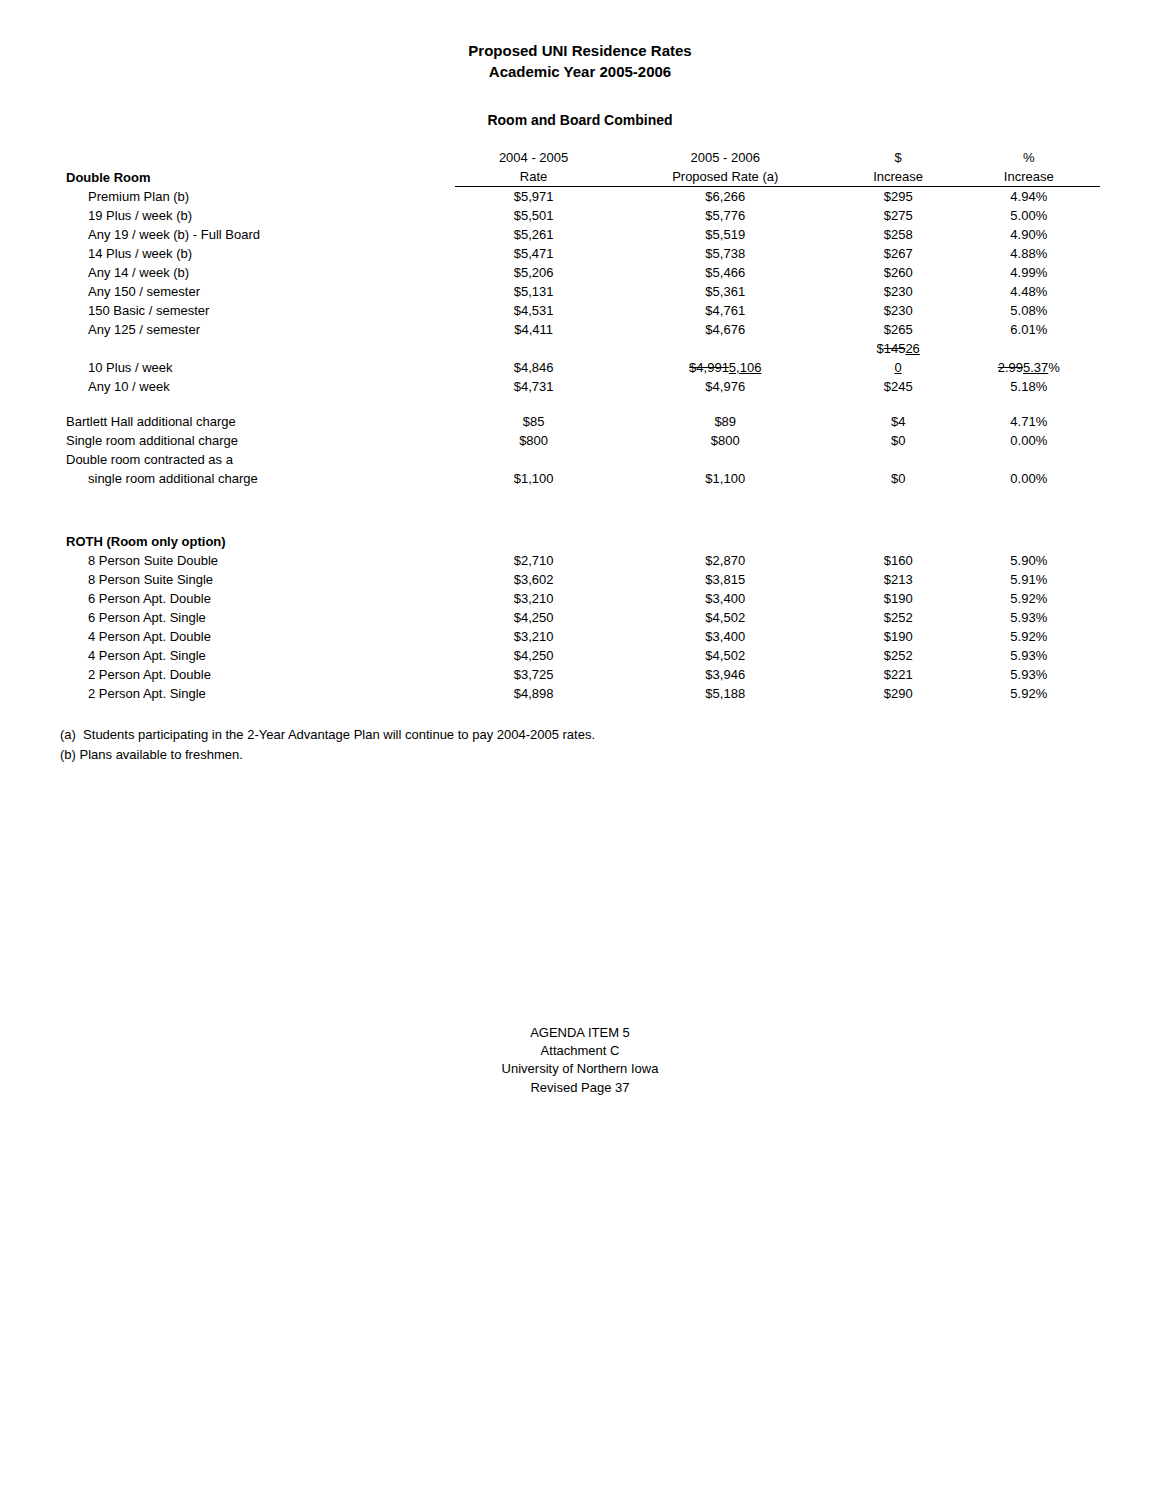Proposed UNI Residence Rates
Academic Year 2005-2006
Room and Board Combined
| | 2004 - 2005 | 2005 - 2006 | $ | % |
| Double Room | Rate | Proposed Rate (a) | Increase | Increase |
| Premium Plan (b) | $5,971 | $6,266 | $295 | 4.94% |
| 19 Plus / week (b) | $5,501 | $5,776 | $275 | 5.00% |
| Any 19 / week (b) - Full Board | $5,261 | $5,519 | $258 | 4.90% |
| 14 Plus / week (b) | $5,471 | $5,738 | $267 | 4.88% |
| Any 14 / week (b) | $5,206 | $5,466 | $260 | 4.99% |
| Any 150 / semester | $5,131 | $5,361 | $230 | 4.48% |
| 150 Basic / semester | $4,531 | $4,761 | $230 | 5.08% |
| Any 125 / semester | $4,411 | $4,676 | $265 | 6.01% |
| | | | $ 145 26 | |
| 10 Plus / week | $4,846 | $4,991 5,106 | 0 | 2.99 5.37 % |
| Any 10 / week | $4,731 | $4,976 | $245 | 5.18% |
| Bartlett Hall additional charge | $85 | $89 | $4 | 4.71% |
| Single room additional charge | $800 | $800 | $0 | 0.00% |
| Double room contracted as a | | | | |
| single room additional charge | $1,100 | $1,100 | $0 | 0.00% |
| ROTH (Room only option) | |
| 8 Person Suite Double | $2,710 | $2,870 | $160 | 5.90% |
| 8 Person Suite Single | $3,602 | $3,815 | $213 | 5.91% |
| 6 Person Apt. Double | $3,210 | $3,400 | $190 | 5.92% |
| 6 Person Apt. Single | $4,250 | $4,502 | $252 | 5.93% |
| 4 Person Apt. Double | $3,210 | $3,400 | $190 | 5.92% |
| 4 Person Apt. Single | $4,250 | $4,502 | $252 | 5.93% |
| 2 Person Apt. Double | $3,725 | $3,946 | $221 | 5.93% |
| 2 Person Apt. Single | $4,898 | $5,188 | $290 | 5.92% |
(a) Students participating in the 2-Year Advantage Plan will continue to pay 2004-2005 rates.
(b) Plans available to freshmen.
AGENDA ITEM 5
Attachment C
University of Northern Iowa
Revised Page 37